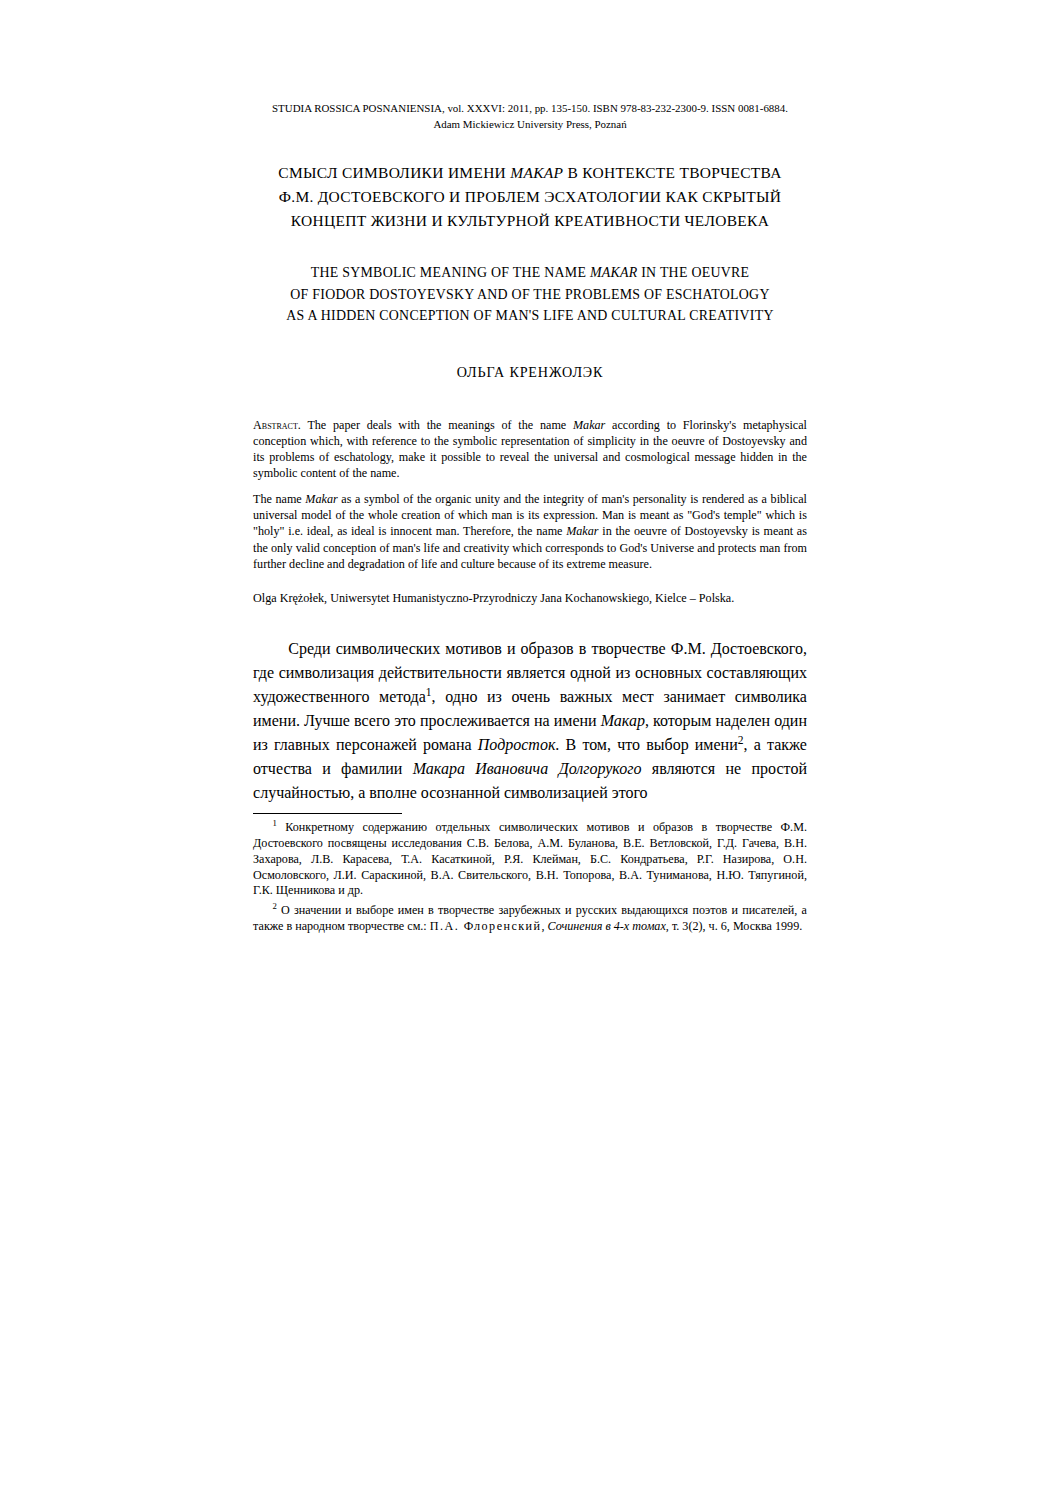STUDIA ROSSICA POSNANIENSIA, vol. XXXVI: 2011, pp. 135-150. ISBN 978-83-232-2300-9. ISSN 0081-6884.
Adam Mickiewicz University Press, Poznań
Смысл символики имени Макар в контексте творчества
Ф.М. Достоевского и проблем эсхатологии как скрытый
концепт жизни и культурной креативности человека
The symbolic meaning of the name Makar in the oeuvre
of Fiodor Dostoyevsky and of the problems of eschatology
as a hidden conception of man's life and cultural creativity
Ольга Кренжолэк
Abstract. The paper deals with the meanings of the name Makar according to Florinsky's metaphysical conception which, with reference to the symbolic representation of simplicity in the oeuvre of Dostoyevsky and its problems of eschatology, make it possible to reveal the universal and cosmological message hidden in the symbolic content of the name.
The name Makar as a symbol of the organic unity and the integrity of man's personality is rendered as a biblical universal model of the whole creation of which man is its expression. Man is meant as "God's temple" which is "holy" i.e. ideal, as ideal is innocent man. Therefore, the name Makar in the oeuvre of Dostoyevsky is meant as the only valid conception of man's life and creativity which corresponds to God's Universe and protects man from further decline and degradation of life and culture because of its extreme measure.
Olga Krężołek, Uniwersytet Humanistyczno-Przyrodniczy Jana Kochanowskiego, Kielce – Polska.
Среди символических мотивов и образов в творчестве Ф.М. Достоевского, где символизация действительности является одной из основных составляющих художественного метода1, одно из очень важных мест занимает символика имени. Лучше всего это прослеживается на имени Макар, которым наделен один из главных персонажей романа Подросток. В том, что выбор имени2, а также отчества и фамилии Макара Ивановича Долгорукого являются не простой случайностью, а вполне осознанной символизацией этого
1 Конкретному содержанию отдельных символических мотивов и образов в творчестве Ф.М. Достоевского посвящены исследования С.В. Белова, А.М. Буланова, В.Е. Ветловской, Г.Д. Гачева, В.Н. Захарова, Л.В. Карасева, Т.А. Касаткиной, Р.Я. Клейман, Б.С. Кондратьева, Р.Г. Назирова, О.Н. Осмоловского, Л.И. Сараскиной, В.А. Свительского, В.Н. Топорова, В.А. Туниманова, Н.Ю. Тяпугиной, Г.К. Щенникова и др.
2 О значении и выборе имен в творчестве зарубежных и русских выдающихся поэтов и писателей, а также в народном творчестве см.: П.А. Флоренский, Сочинения в 4-х томах, т. 3(2), ч. 6, Москва 1999.